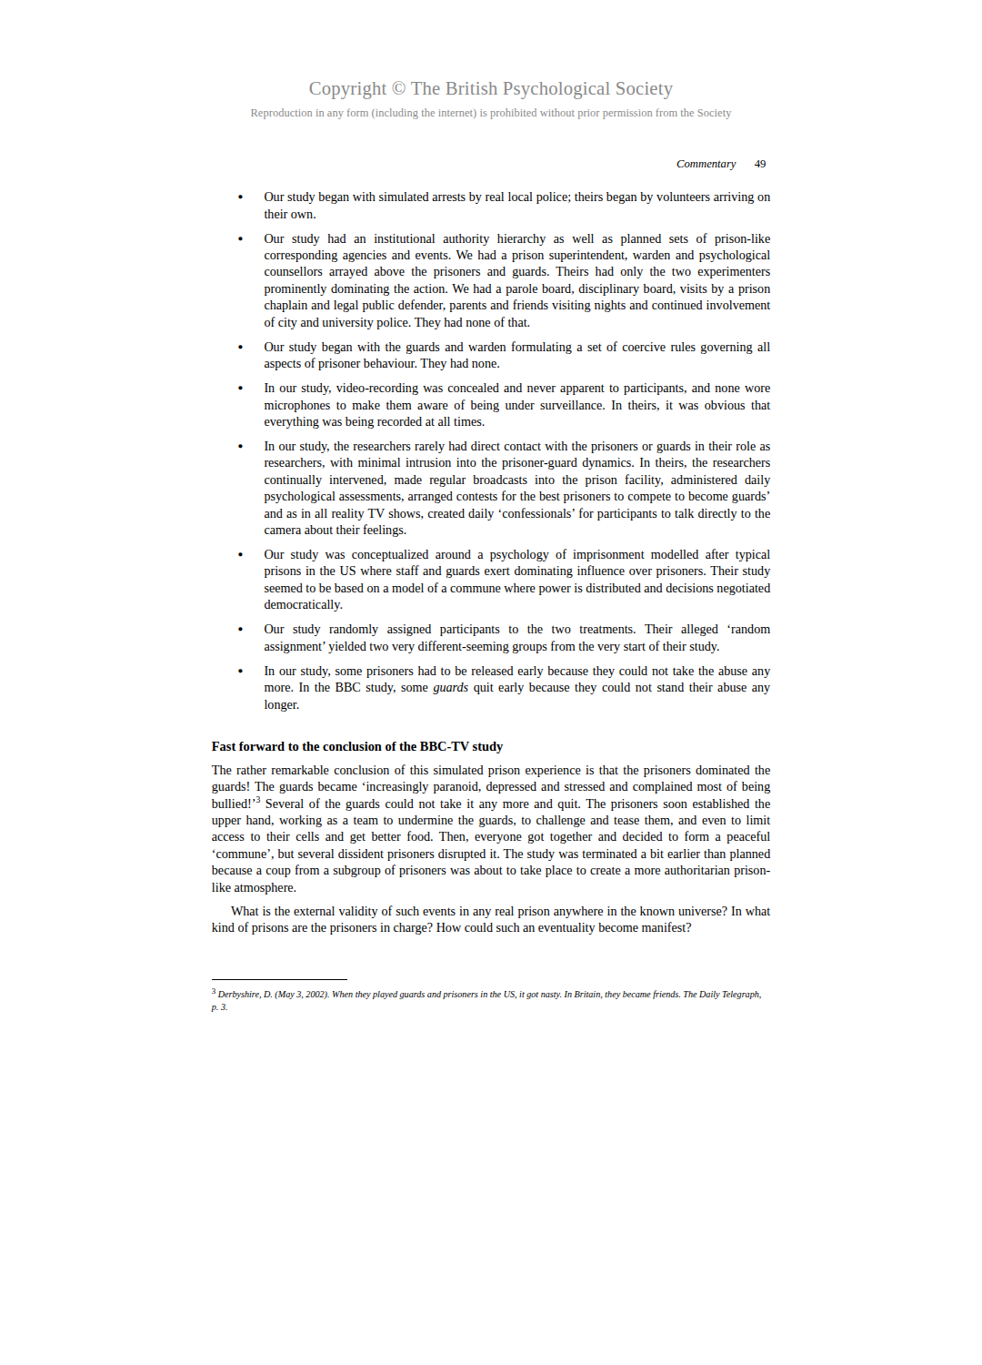Copyright © The British Psychological Society
Reproduction in any form (including the internet) is prohibited without prior permission from the Society
Commentary 49
Our study began with simulated arrests by real local police; theirs began by volunteers arriving on their own.
Our study had an institutional authority hierarchy as well as planned sets of prison-like corresponding agencies and events. We had a prison superintendent, warden and psychological counsellors arrayed above the prisoners and guards. Theirs had only the two experimenters prominently dominating the action. We had a parole board, disciplinary board, visits by a prison chaplain and legal public defender, parents and friends visiting nights and continued involvement of city and university police. They had none of that.
Our study began with the guards and warden formulating a set of coercive rules governing all aspects of prisoner behaviour. They had none.
In our study, video-recording was concealed and never apparent to participants, and none wore microphones to make them aware of being under surveillance. In theirs, it was obvious that everything was being recorded at all times.
In our study, the researchers rarely had direct contact with the prisoners or guards in their role as researchers, with minimal intrusion into the prisoner-guard dynamics. In theirs, the researchers continually intervened, made regular broadcasts into the prison facility, administered daily psychological assessments, arranged contests for the best prisoners to compete to become guards’ and as in all reality TV shows, created daily ‘confessionals’ for participants to talk directly to the camera about their feelings.
Our study was conceptualized around a psychology of imprisonment modelled after typical prisons in the US where staff and guards exert dominating influence over prisoners. Their study seemed to be based on a model of a commune where power is distributed and decisions negotiated democratically.
Our study randomly assigned participants to the two treatments. Their alleged ‘random assignment’ yielded two very different-seeming groups from the very start of their study.
In our study, some prisoners had to be released early because they could not take the abuse any more. In the BBC study, some guards quit early because they could not stand their abuse any longer.
Fast forward to the conclusion of the BBC-TV study
The rather remarkable conclusion of this simulated prison experience is that the prisoners dominated the guards! The guards became ‘increasingly paranoid, depressed and stressed and complained most of being bullied!’3 Several of the guards could not take it any more and quit. The prisoners soon established the upper hand, working as a team to undermine the guards, to challenge and tease them, and even to limit access to their cells and get better food. Then, everyone got together and decided to form a peaceful ‘commune’, but several dissident prisoners disrupted it. The study was terminated a bit earlier than planned because a coup from a subgroup of prisoners was about to take place to create a more authoritarian prison-like atmosphere.
What is the external validity of such events in any real prison anywhere in the known universe? In what kind of prisons are the prisoners in charge? How could such an eventuality become manifest?
3 Derbyshire, D. (May 3, 2002). When they played guards and prisoners in the US, it got nasty. In Britain, they became friends. The Daily Telegraph, p. 3.